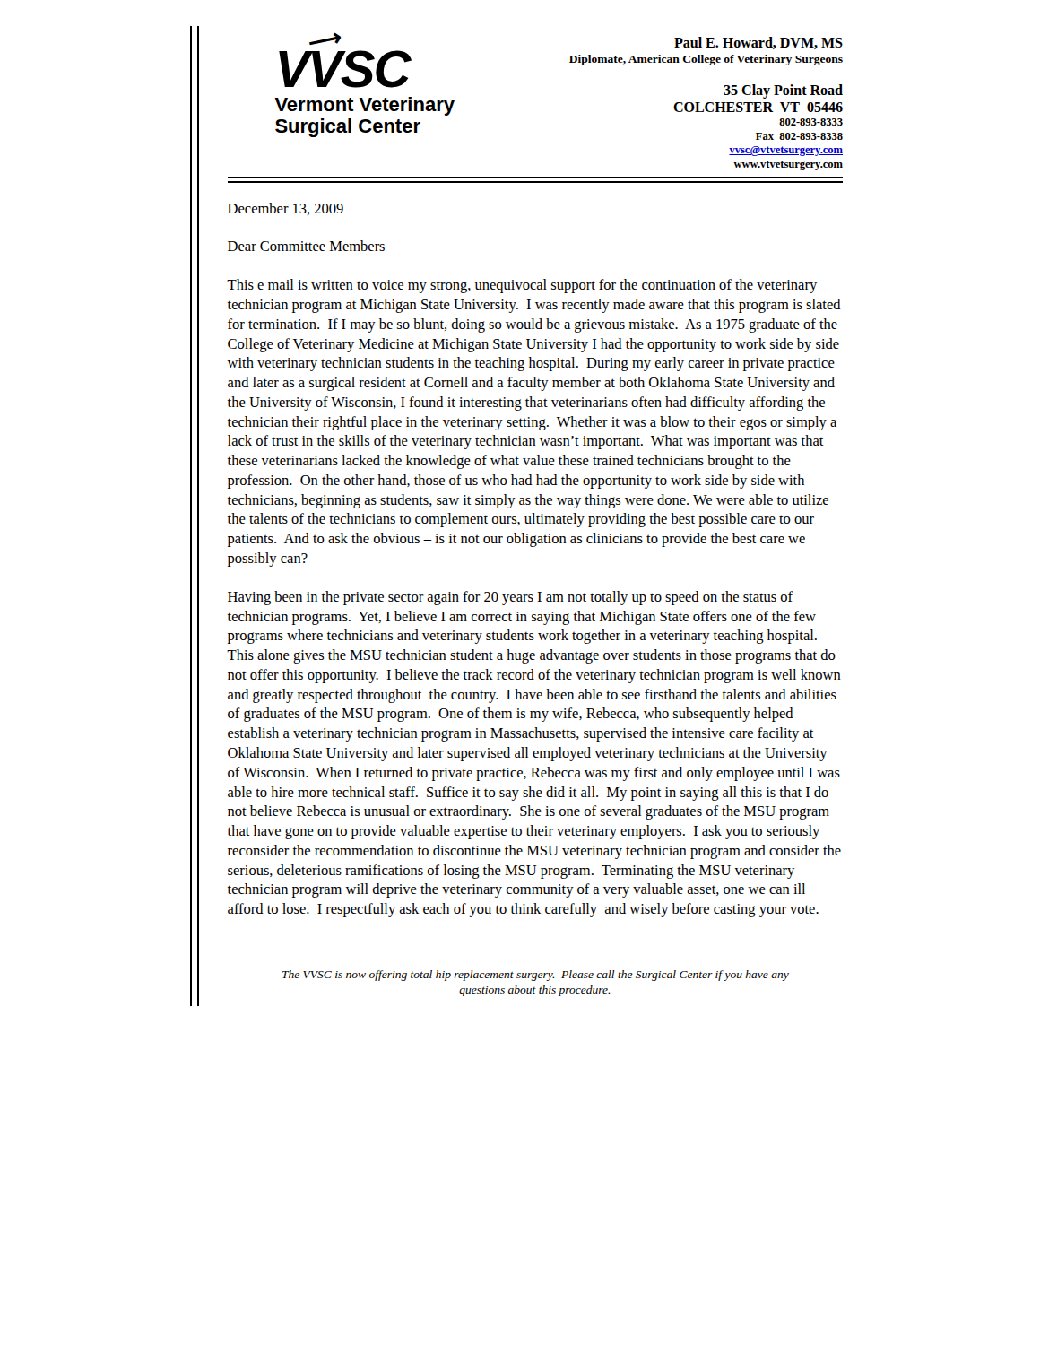VVSC⟶
Vermont VeterinarySurgical Center
Paul E. Howard, DVM, MS
Diplomate, American College of Veterinary Surgeons
35 Clay Point Road
COLCHESTER VT 05446
802-893-8333
Fax 802-893-8338
vvsc@vtvetsurgery.com
www.vtvetsurgery.com
December 13, 2009
Dear Committee Members
This e mail is written to voice my strong, unequivocal support for the continuation of the veterinary technician program at Michigan State University. I was recently made aware that this program is slated for termination. If I may be so blunt, doing so would be a grievous mistake. As a 1975 graduate of the College of Veterinary Medicine at Michigan State University I had the opportunity to work side by side with veterinary technician students in the teaching hospital. During my early career in private practice and later as a surgical resident at Cornell and a faculty member at both Oklahoma State University and the University of Wisconsin, I found it interesting that veterinarians often had difficulty affording the technician their rightful place in the veterinary setting. Whether it was a blow to their egos or simply a lack of trust in the skills of the veterinary technician wasn’t important. What was important was that these veterinarians lacked the knowledge of what value these trained technicians brought to the profession. On the other hand, those of us who had had the opportunity to work side by side with technicians, beginning as students, saw it simply as the way things were done. We were able to utilize the talents of the technicians to complement ours, ultimately providing the best possible care to our patients. And to ask the obvious – is it not our obligation as clinicians to provide the best care we possibly can?
Having been in the private sector again for 20 years I am not totally up to speed on the status of technician programs. Yet, I believe I am correct in saying that Michigan State offers one of the few programs where technicians and veterinary students work together in a veterinary teaching hospital. This alone gives the MSU technician student a huge advantage over students in those programs that do not offer this opportunity. I believe the track record of the veterinary technician program is well known and greatly respected throughout the country. I have been able to see firsthand the talents and abilities of graduates of the MSU program. One of them is my wife, Rebecca, who subsequently helped establish a veterinary technician program in Massachusetts, supervised the intensive care facility at Oklahoma State University and later supervised all employed veterinary technicians at the University of Wisconsin. When I returned to private practice, Rebecca was my first and only employee until I was able to hire more technical staff. Suffice it to say she did it all. My point in saying all this is that I do not believe Rebecca is unusual or extraordinary. She is one of several graduates of the MSU program that have gone on to provide valuable expertise to their veterinary employers. I ask you to seriously reconsider the recommendation to discontinue the MSU veterinary technician program and consider the serious, deleterious ramifications of losing the MSU program. Terminating the MSU veterinary technician program will deprive the veterinary community of a very valuable asset, one we can ill afford to lose. I respectfully ask each of you to think carefully and wisely before casting your vote.
The VVSC is now offering total hip replacement surgery. Please call the Surgical Center if you have any questions about this procedure.